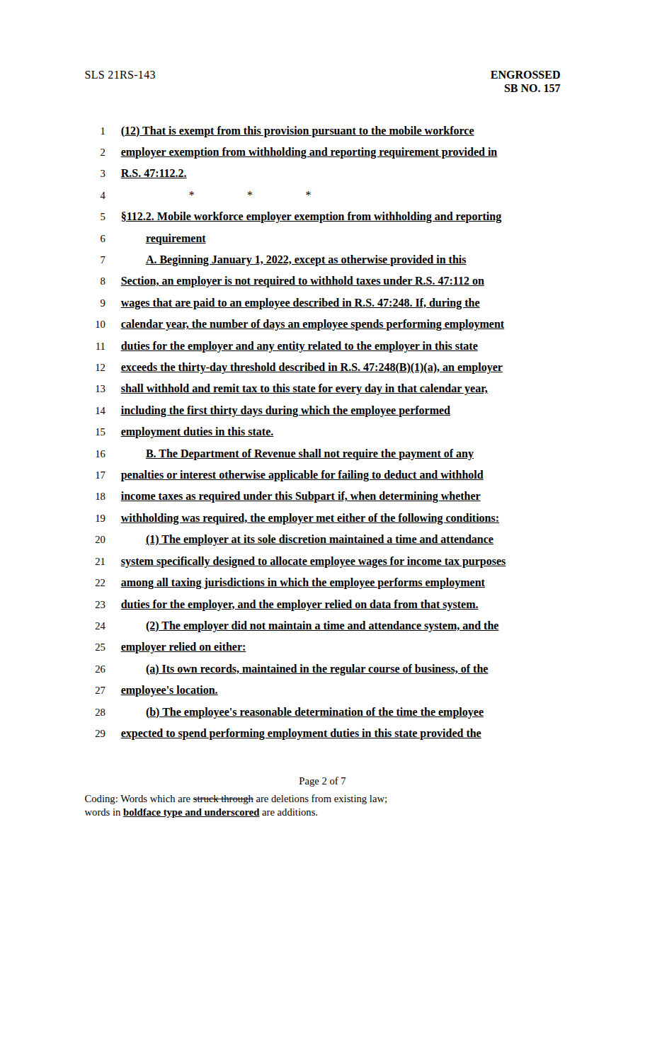SLS 21RS-143
ENGROSSED SB NO. 157
(12) That is exempt from this provision pursuant to the mobile workforce
employer exemption from withholding and reporting requirement provided in
R.S. 47:112.2.
* * *
§112.2. Mobile workforce employer exemption from withholding and reporting
requirement
A. Beginning January 1, 2022, except as otherwise provided in this
Section, an employer is not required to withhold taxes under R.S. 47:112 on
wages that are paid to an employee described in R.S. 47:248. If, during the
calendar year, the number of days an employee spends performing employment
duties for the employer and any entity related to the employer in this state
exceeds the thirty-day threshold described in R.S. 47:248(B)(1)(a), an employer
shall withhold and remit tax to this state for every day in that calendar year,
including the first thirty days during which the employee performed
employment duties in this state.
B. The Department of Revenue shall not require the payment of any
penalties or interest otherwise applicable for failing to deduct and withhold
income taxes as required under this Subpart if, when determining whether
withholding was required, the employer met either of the following conditions:
(1) The employer at its sole discretion maintained a time and attendance
system specifically designed to allocate employee wages for income tax purposes
among all taxing jurisdictions in which the employee performs employment
duties for the employer, and the employer relied on data from that system.
(2) The employer did not maintain a time and attendance system, and the
employer relied on either:
(a) Its own records, maintained in the regular course of business, of the
employee's location.
(b) The employee's reasonable determination of the time the employee
expected to spend performing employment duties in this state provided the
Page 2 of 7
Coding: Words which are struck through are deletions from existing law;
words in boldface type and underscored are additions.